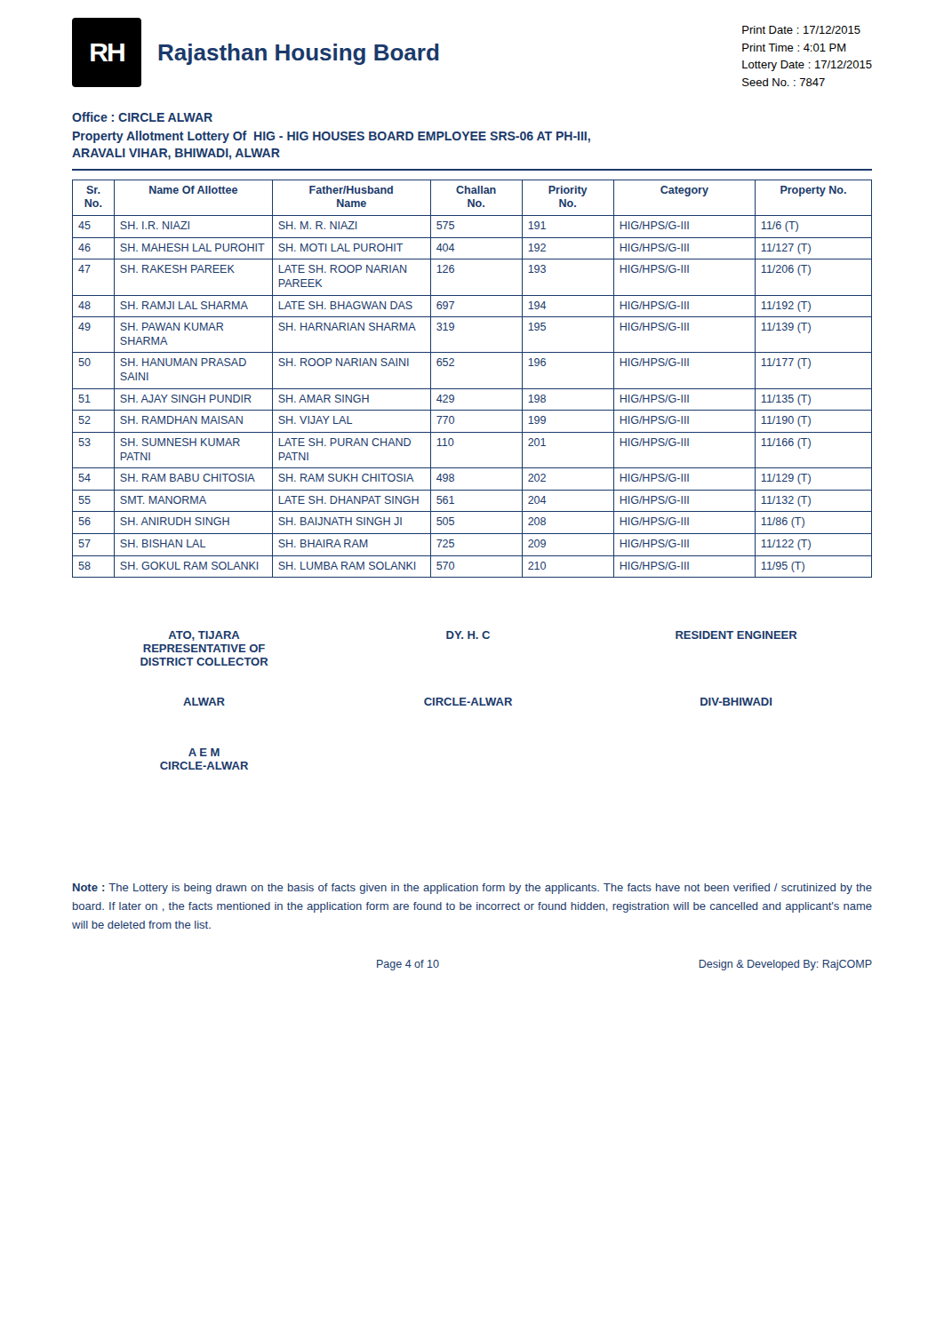RH
Rajasthan Housing Board
Print Date : 17/12/2015
Print Time : 4:01 PM
Lottery Date : 17/12/2015
Seed No. : 7847
Office : CIRCLE ALWAR
Property Allotment Lottery Of HIG - HIG HOUSES BOARD EMPLOYEE SRS-06 AT PH-III,
ARAVALI VIHAR, BHIWADI, ALWAR
| Sr. No. | Name Of Allottee | Father/Husband Name | Challan No. | Priority No. | Category | Property No. |
| --- | --- | --- | --- | --- | --- | --- |
| 45 | SH. I.R. NIAZI | SH. M. R. NIAZI | 575 | 191 | HIG/HPS/G-III | 11/6 (T) |
| 46 | SH. MAHESH LAL PUROHIT | SH. MOTI LAL PUROHIT | 404 | 192 | HIG/HPS/G-III | 11/127 (T) |
| 47 | SH. RAKESH PAREEK | LATE SH. ROOP NARIAN PAREEK | 126 | 193 | HIG/HPS/G-III | 11/206 (T) |
| 48 | SH. RAMJI LAL SHARMA | LATE SH. BHAGWAN DAS | 697 | 194 | HIG/HPS/G-III | 11/192 (T) |
| 49 | SH. PAWAN KUMAR SHARMA | SH. HARNARIAN SHARMA | 319 | 195 | HIG/HPS/G-III | 11/139 (T) |
| 50 | SH. HANUMAN PRASAD SAINI | SH. ROOP NARIAN SAINI | 652 | 196 | HIG/HPS/G-III | 11/177 (T) |
| 51 | SH. AJAY SINGH PUNDIR | SH. AMAR SINGH | 429 | 198 | HIG/HPS/G-III | 11/135 (T) |
| 52 | SH. RAMDHAN MAISAN | SH. VIJAY LAL | 770 | 199 | HIG/HPS/G-III | 11/190 (T) |
| 53 | SH. SUMNESH KUMAR PATNI | LATE SH. PURAN CHAND PATNI | 110 | 201 | HIG/HPS/G-III | 11/166 (T) |
| 54 | SH. RAM BABU CHITOSIA | SH. RAM SUKH CHITOSIA | 498 | 202 | HIG/HPS/G-III | 11/129 (T) |
| 55 | SMT. MANORMA | LATE SH. DHANPAT SINGH | 561 | 204 | HIG/HPS/G-III | 11/132 (T) |
| 56 | SH. ANIRUDH SINGH | SH. BAIJNATH SINGH JI | 505 | 208 | HIG/HPS/G-III | 11/86 (T) |
| 57 | SH. BISHAN LAL | SH. BHAIRA RAM | 725 | 209 | HIG/HPS/G-III | 11/122 (T) |
| 58 | SH. GOKUL RAM SOLANKI | SH. LUMBA RAM SOLANKI | 570 | 210 | HIG/HPS/G-III | 11/95 (T) |
| ATO, TIJARA REPRESENTATIVE OF DISTRICT COLLECTOR | DY. H. C | RESIDENT ENGINEER |
| ALWAR | CIRCLE-ALWAR | DIV-BHIWADI |
A E M
CIRCLE-ALWAR
Note : The Lottery is being drawn on the basis of facts given in the application form by the applicants. The facts have not been verified / scrutinized by the board. If later on , the facts mentioned in the application form are found to be incorrect or found hidden, registration will be cancelled and applicant's name will be deleted from the list.
Page 4 of 10
Design & Developed By: RajCOMP